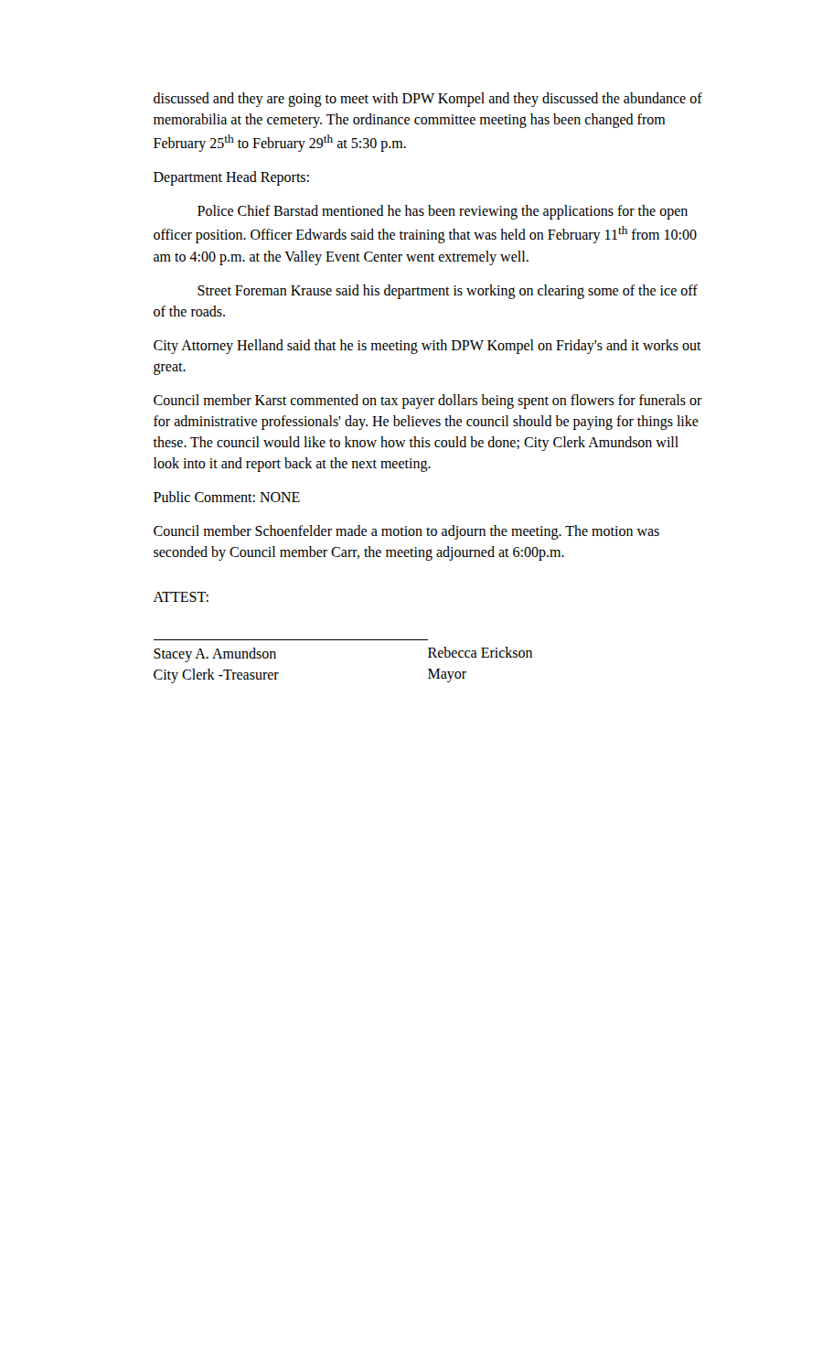discussed and they are going to meet with DPW Kompel and they discussed the abundance of memorabilia at the cemetery. The ordinance committee meeting has been changed from February 25th to February 29th at 5:30 p.m.
Department Head Reports:
Police Chief Barstad mentioned he has been reviewing the applications for the open officer position. Officer Edwards said the training that was held on February 11th from 10:00 am to 4:00 p.m. at the Valley Event Center went extremely well.
Street Foreman Krause said his department is working on clearing some of the ice off of the roads.
City Attorney Helland said that he is meeting with DPW Kompel on Friday's and it works out great.
Council member Karst commented on tax payer dollars being spent on flowers for funerals or for administrative professionals' day. He believes the council should be paying for things like these. The council would like to know how this could be done; City Clerk Amundson will look into it and report back at the next meeting.
Public Comment: NONE
Council member Schoenfelder made a motion to adjourn the meeting. The motion was seconded by Council member Carr, the meeting adjourned at 6:00p.m.
ATTEST:
| Stacey A. Amundson City Clerk -Treasurer | Rebecca Erickson Mayor |